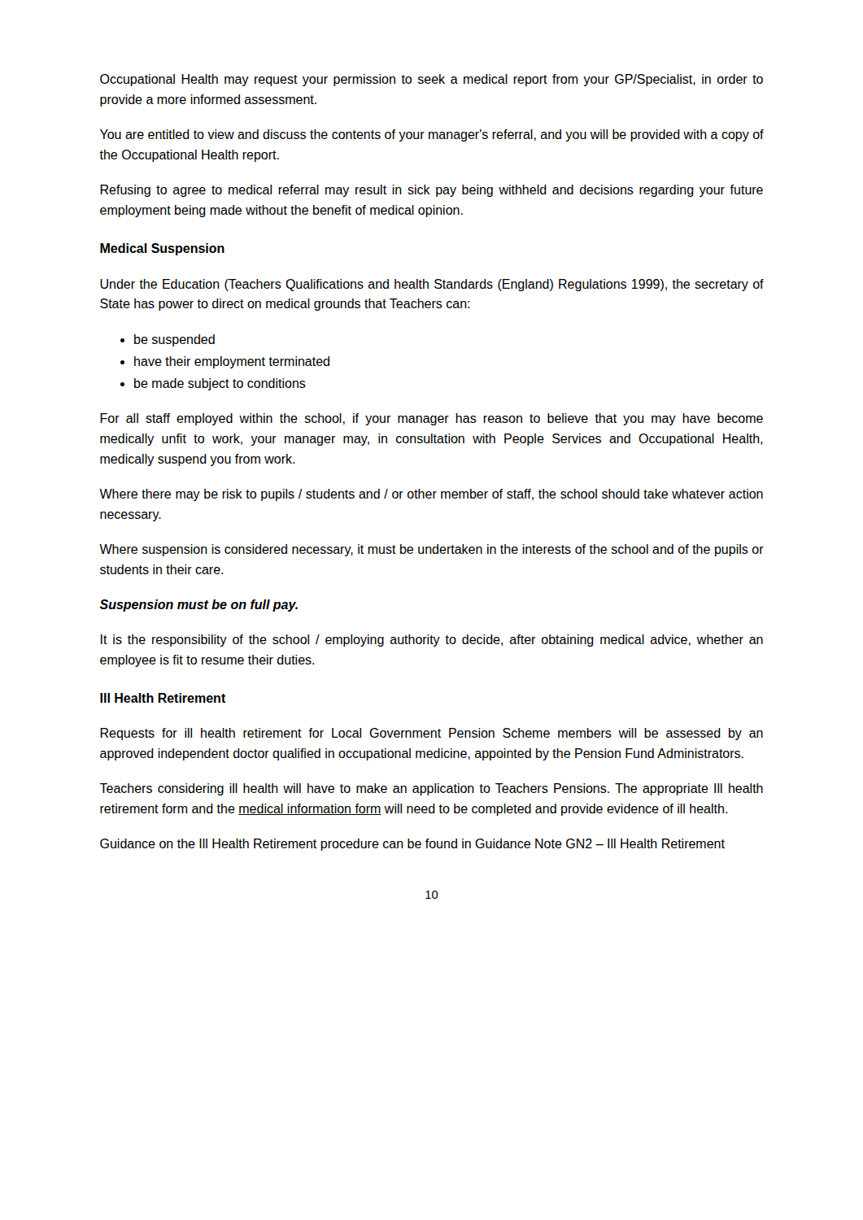Occupational Health may request your permission to seek a medical report from your GP/Specialist, in order to provide a more informed assessment.
You are entitled to view and discuss the contents of your manager's referral, and you will be provided with a copy of the Occupational Health report.
Refusing to agree to medical referral may result in sick pay being withheld and decisions regarding your future employment being made without the benefit of medical opinion.
Medical Suspension
Under the Education (Teachers Qualifications and health Standards (England) Regulations 1999), the secretary of State has power to direct on medical grounds that Teachers can:
be suspended
have their employment terminated
be made subject to conditions
For all staff employed within the school, if your manager has reason to believe that you may have become medically unfit to work, your manager may, in consultation with People Services and Occupational Health, medically suspend you from work.
Where there may be risk to pupils / students and / or other member of staff, the school should take whatever action necessary.
Where suspension is considered necessary, it must be undertaken in the interests of the school and of the pupils or students in their care.
Suspension must be on full pay.
It is the responsibility of the school / employing authority to decide, after obtaining medical advice, whether an employee is fit to resume their duties.
Ill Health Retirement
Requests for ill health retirement for Local Government Pension Scheme members will be assessed by an approved independent doctor qualified in occupational medicine, appointed by the Pension Fund Administrators.
Teachers considering ill health will have to make an application to Teachers Pensions. The appropriate Ill health retirement form and the medical information form will need to be completed and provide evidence of ill health.
Guidance on the Ill Health Retirement procedure can be found in Guidance Note GN2 – Ill Health Retirement
10